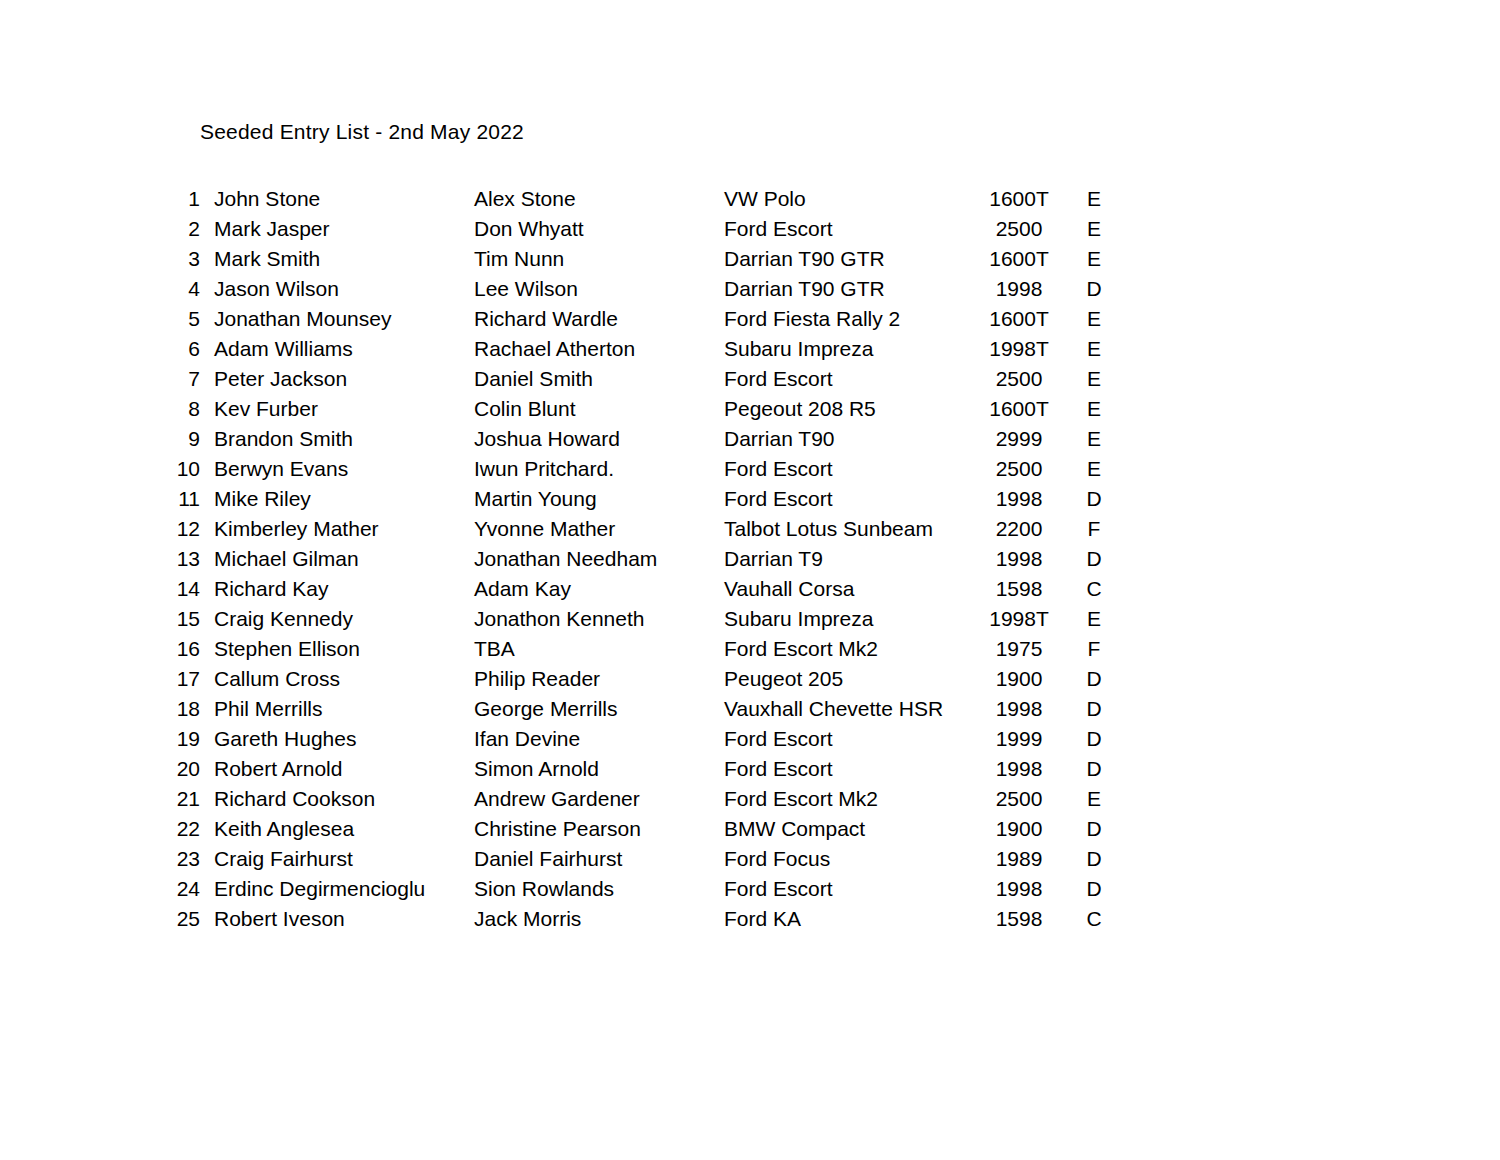Seeded Entry List - 2nd May 2022
| 1 | John Stone | Alex Stone | VW Polo | 1600T | E |
| 2 | Mark Jasper | Don Whyatt | Ford Escort | 2500 | E |
| 3 | Mark Smith | Tim Nunn | Darrian T90 GTR | 1600T | E |
| 4 | Jason Wilson | Lee Wilson | Darrian T90 GTR | 1998 | D |
| 5 | Jonathan Mounsey | Richard Wardle | Ford Fiesta Rally 2 | 1600T | E |
| 6 | Adam Williams | Rachael Atherton | Subaru Impreza | 1998T | E |
| 7 | Peter Jackson | Daniel Smith | Ford Escort | 2500 | E |
| 8 | Kev Furber | Colin Blunt | Pegeout 208 R5 | 1600T | E |
| 9 | Brandon Smith | Joshua Howard | Darrian T90 | 2999 | E |
| 10 | Berwyn Evans | Iwun Pritchard. | Ford Escort | 2500 | E |
| 11 | Mike Riley | Martin Young | Ford Escort | 1998 | D |
| 12 | Kimberley Mather | Yvonne Mather | Talbot Lotus Sunbeam | 2200 | F |
| 13 | Michael Gilman | Jonathan Needham | Darrian T9 | 1998 | D |
| 14 | Richard Kay | Adam Kay | Vauhall Corsa | 1598 | C |
| 15 | Craig Kennedy | Jonathon Kenneth | Subaru Impreza | 1998T | E |
| 16 | Stephen Ellison | TBA | Ford Escort Mk2 | 1975 | F |
| 17 | Callum Cross | Philip Reader | Peugeot 205 | 1900 | D |
| 18 | Phil Merrills | George Merrills | Vauxhall Chevette HSR | 1998 | D |
| 19 | Gareth Hughes | Ifan Devine | Ford Escort | 1999 | D |
| 20 | Robert Arnold | Simon Arnold | Ford Escort | 1998 | D |
| 21 | Richard Cookson | Andrew Gardener | Ford Escort Mk2 | 2500 | E |
| 22 | Keith Anglesea | Christine Pearson | BMW Compact | 1900 | D |
| 23 | Craig Fairhurst | Daniel Fairhurst | Ford Focus | 1989 | D |
| 24 | Erdinc Degirmencioglu | Sion Rowlands | Ford Escort | 1998 | D |
| 25 | Robert Iveson | Jack Morris | Ford KA | 1598 | C |